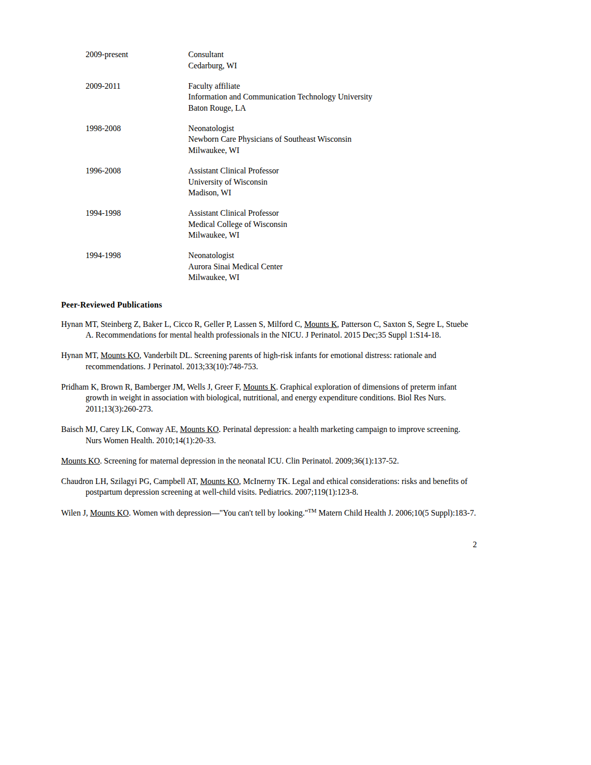2009-present
Consultant
Cedarburg, WI
2009-2011
Faculty affiliate
Information and Communication Technology University
Baton Rouge, LA
1998-2008
Neonatologist
Newborn Care Physicians of Southeast Wisconsin
Milwaukee, WI
1996-2008
Assistant Clinical Professor
University of Wisconsin
Madison, WI
1994-1998
Assistant Clinical Professor
Medical College of Wisconsin
Milwaukee, WI
1994-1998
Neonatologist
Aurora Sinai Medical Center
Milwaukee, WI
Peer-Reviewed Publications
Hynan MT, Steinberg Z, Baker L, Cicco R, Geller P, Lassen S, Milford C, Mounts K, Patterson C, Saxton S, Segre L, Stuebe A. Recommendations for mental health professionals in the NICU. J Perinatol. 2015 Dec;35 Suppl 1:S14-18.
Hynan MT, Mounts KO, Vanderbilt DL. Screening parents of high-risk infants for emotional distress: rationale and recommendations. J Perinatol. 2013;33(10):748-753.
Pridham K, Brown R, Bamberger JM, Wells J, Greer F, Mounts K. Graphical exploration of dimensions of preterm infant growth in weight in association with biological, nutritional, and energy expenditure conditions. Biol Res Nurs. 2011;13(3):260-273.
Baisch MJ, Carey LK, Conway AE, Mounts KO. Perinatal depression: a health marketing campaign to improve screening. Nurs Women Health. 2010;14(1):20-33.
Mounts KO. Screening for maternal depression in the neonatal ICU. Clin Perinatol. 2009;36(1):137-52.
Chaudron LH, Szilagyi PG, Campbell AT, Mounts KO, McInerny TK. Legal and ethical considerations: risks and benefits of postpartum depression screening at well-child visits. Pediatrics. 2007;119(1):123-8.
Wilen J, Mounts KO. Women with depression—"You can't tell by looking."TM Matern Child Health J. 2006;10(5 Suppl):183-7.
2